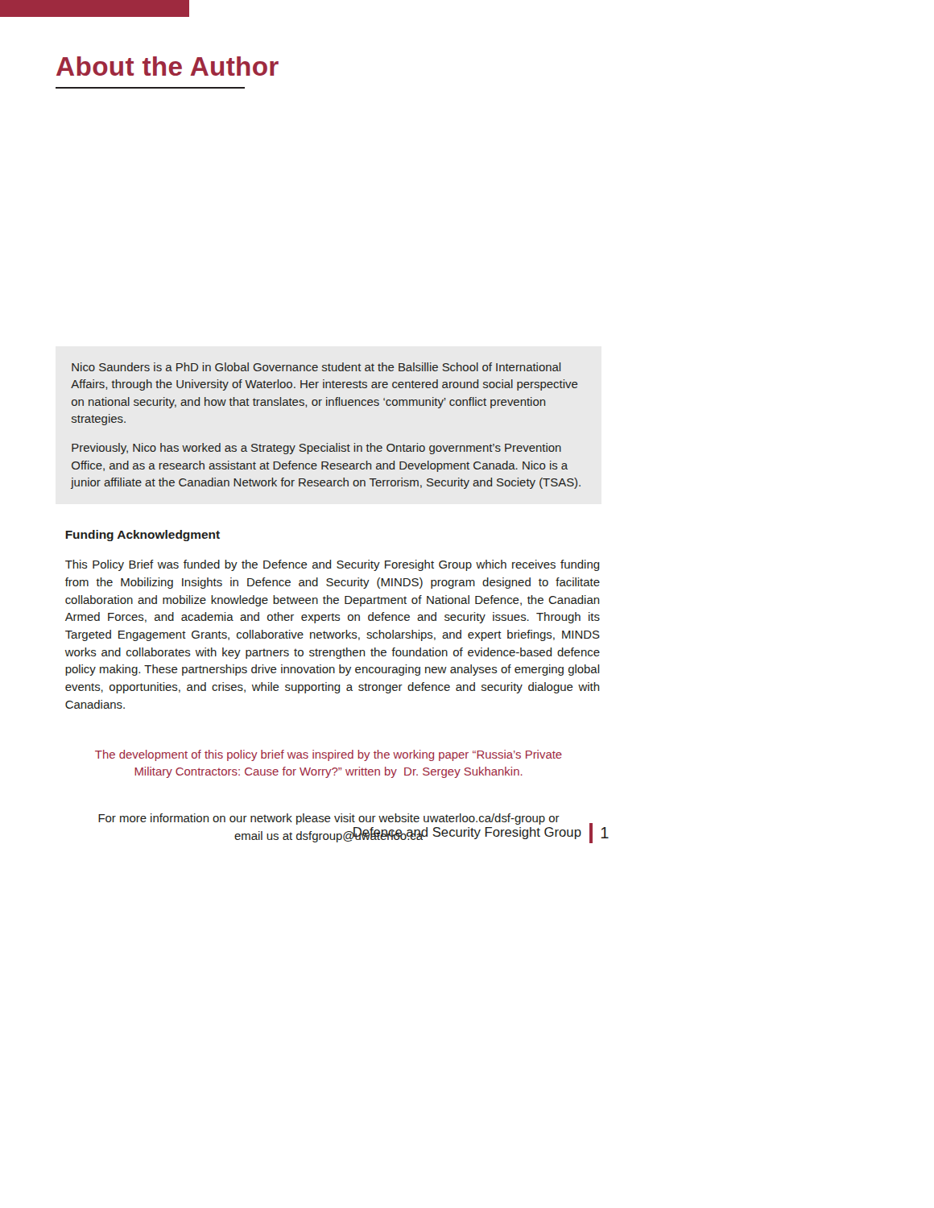About the Author
Nico Saunders is a PhD in Global Governance student at the Balsillie School of International Affairs, through the University of Waterloo. Her interests are centered around social perspective on national security, and how that translates, or influences ‘community’ conflict prevention strategies.
Previously, Nico has worked as a Strategy Specialist in the Ontario government’s Prevention Office, and as a research assistant at Defence Research and Development Canada. Nico is a junior affiliate at the Canadian Network for Research on Terrorism, Security and Society (TSAS).
Funding Acknowledgment
This Policy Brief was funded by the Defence and Security Foresight Group which receives funding from the Mobilizing Insights in Defence and Security (MINDS) program designed to facilitate collaboration and mobilize knowledge between the Department of National Defence, the Canadian Armed Forces, and academia and other experts on defence and security issues. Through its Targeted Engagement Grants, collaborative networks, scholarships, and expert briefings, MINDS works and collaborates with key partners to strengthen the foundation of evidence-based defence policy making. These partnerships drive innovation by encouraging new analyses of emerging global events, opportunities, and crises, while supporting a stronger defence and security dialogue with Canadians.
The development of this policy brief was inspired by the working paper “Russia’s Private Military Contractors: Cause for Worry?” written by Dr. Sergey Sukhankin.
For more information on our network please visit our website uwaterloo.ca/dsf-group or email us at dsfgroup@uwaterloo.ca
Defence and Security Foresight Group 1